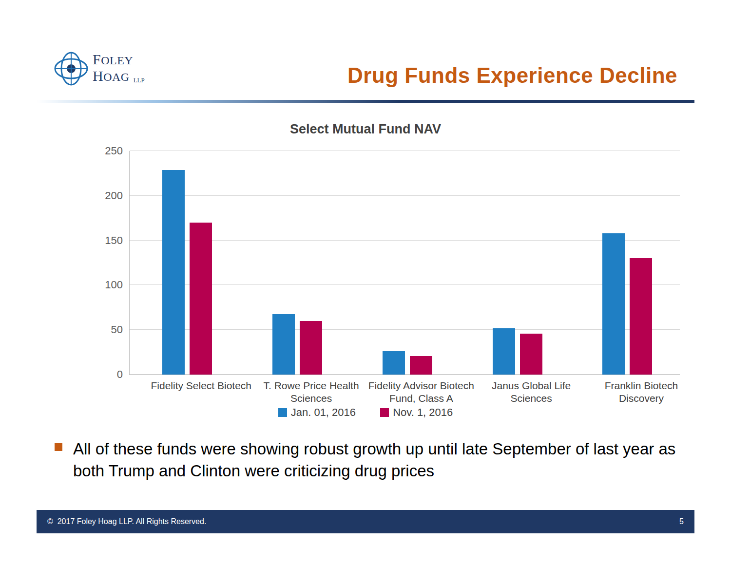FOLEY
HOAG LLP
Drug Funds Experience Decline
Select Mutual Fund NAV
0
50
100
150
200
250
Fidelity Select Biotech
T. Rowe Price Health
Sciences
Fidelity Advisor Biotech
Fund, Class A
Janus Global Life
Sciences
Franklin Biotech
Discovery
Jan. 01, 2016 Nov. 1, 2016
All of these funds were showing robust growth up until late September of last year as both Trump and Clinton were criticizing drug prices
© 2017 Foley Hoag LLP. All Rights Reserved.
5